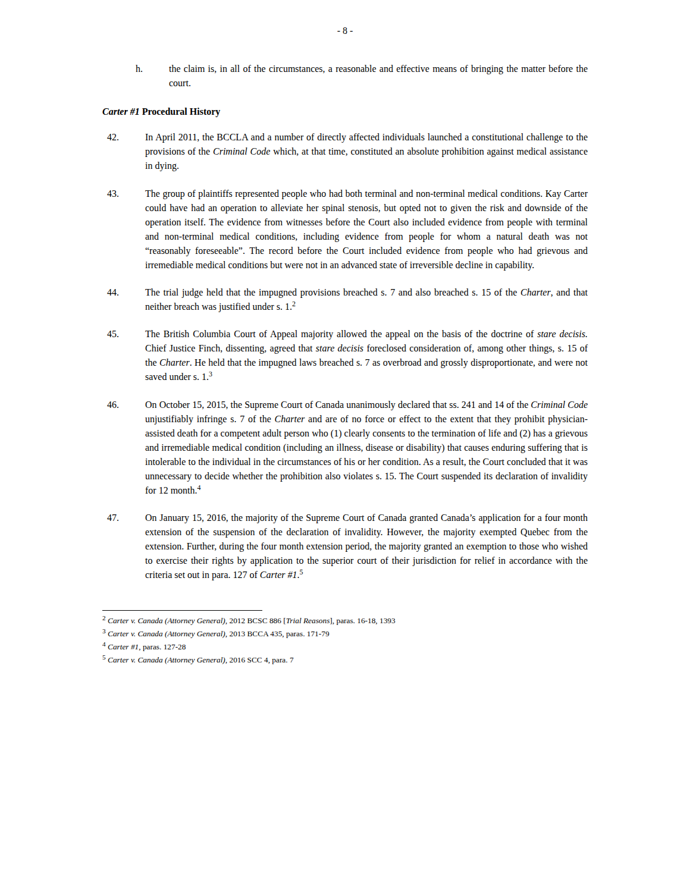- 8 -
h. the claim is, in all of the circumstances, a reasonable and effective means of bringing the matter before the court.
Carter #1 Procedural History
42. In April 2011, the BCCLA and a number of directly affected individuals launched a constitutional challenge to the provisions of the Criminal Code which, at that time, constituted an absolute prohibition against medical assistance in dying.
43. The group of plaintiffs represented people who had both terminal and non-terminal medical conditions. Kay Carter could have had an operation to alleviate her spinal stenosis, but opted not to given the risk and downside of the operation itself. The evidence from witnesses before the Court also included evidence from people with terminal and non-terminal medical conditions, including evidence from people for whom a natural death was not “reasonably foreseeable”. The record before the Court included evidence from people who had grievous and irremediable medical conditions but were not in an advanced state of irreversible decline in capability.
44. The trial judge held that the impugned provisions breached s. 7 and also breached s. 15 of the Charter, and that neither breach was justified under s. 1.2
45. The British Columbia Court of Appeal majority allowed the appeal on the basis of the doctrine of stare decisis. Chief Justice Finch, dissenting, agreed that stare decisis foreclosed consideration of, among other things, s. 15 of the Charter. He held that the impugned laws breached s. 7 as overbroad and grossly disproportionate, and were not saved under s. 1.3
46. On October 15, 2015, the Supreme Court of Canada unanimously declared that ss. 241 and 14 of the Criminal Code unjustifiably infringe s. 7 of the Charter and are of no force or effect to the extent that they prohibit physician-assisted death for a competent adult person who (1) clearly consents to the termination of life and (2) has a grievous and irremediable medical condition (including an illness, disease or disability) that causes enduring suffering that is intolerable to the individual in the circumstances of his or her condition. As a result, the Court concluded that it was unnecessary to decide whether the prohibition also violates s. 15. The Court suspended its declaration of invalidity for 12 month.4
47. On January 15, 2016, the majority of the Supreme Court of Canada granted Canada’s application for a four month extension of the suspension of the declaration of invalidity. However, the majority exempted Quebec from the extension. Further, during the four month extension period, the majority granted an exemption to those who wished to exercise their rights by application to the superior court of their jurisdiction for relief in accordance with the criteria set out in para. 127 of Carter #1.5
2 Carter v. Canada (Attorney General), 2012 BCSC 886 [Trial Reasons], paras. 16-18, 1393
3 Carter v. Canada (Attorney General), 2013 BCCA 435, paras. 171-79
4 Carter #1, paras. 127-28
5 Carter v. Canada (Attorney General), 2016 SCC 4, para. 7